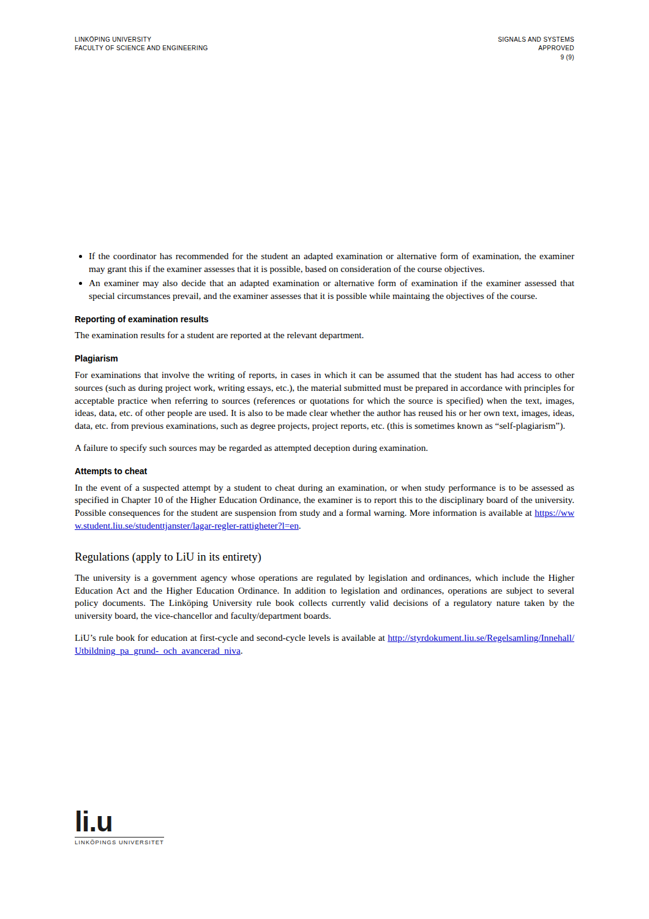LINKÖPING UNIVERSITY
FACULTY OF SCIENCE AND ENGINEERING
SIGNALS AND SYSTEMS
APPROVED
9 (9)
If the coordinator has recommended for the student an adapted examination or alternative form of examination, the examiner may grant this if the examiner assesses that it is possible, based on consideration of the course objectives.
An examiner may also decide that an adapted examination or alternative form of examination if the examiner assessed that special circumstances prevail, and the examiner assesses that it is possible while maintaing the objectives of the course.
Reporting of examination results
The examination results for a student are reported at the relevant department.
Plagiarism
For examinations that involve the writing of reports, in cases in which it can be assumed that the student has had access to other sources (such as during project work, writing essays, etc.), the material submitted must be prepared in accordance with principles for acceptable practice when referring to sources (references or quotations for which the source is specified) when the text, images, ideas, data, etc. of other people are used. It is also to be made clear whether the author has reused his or her own text, images, ideas, data, etc. from previous examinations, such as degree projects, project reports, etc. (this is sometimes known as “self-plagiarism”).
A failure to specify such sources may be regarded as attempted deception during examination.
Attempts to cheat
In the event of a suspected attempt by a student to cheat during an examination, or when study performance is to be assessed as specified in Chapter 10 of the Higher Education Ordinance, the examiner is to report this to the disciplinary board of the university. Possible consequences for the student are suspension from study and a formal warning. More information is available at https://www.student.liu.se/studenttjanster/lagar-regler-rattigheter?l=en.
Regulations (apply to LiU in its entirety)
The university is a government agency whose operations are regulated by legislation and ordinances, which include the Higher Education Act and the Higher Education Ordinance. In addition to legislation and ordinances, operations are subject to several policy documents. The Linköping University rule book collects currently valid decisions of a regulatory nature taken by the university board, the vice-chancellor and faculty/department boards.
LiU’s rule book for education at first-cycle and second-cycle levels is available at http://styrdokument.liu.se/Regelsamling/Innehall/Utbildning_pa_grund-_och_avancerad_niva.
li. u
LINKÖPINGS UNIVERSITET